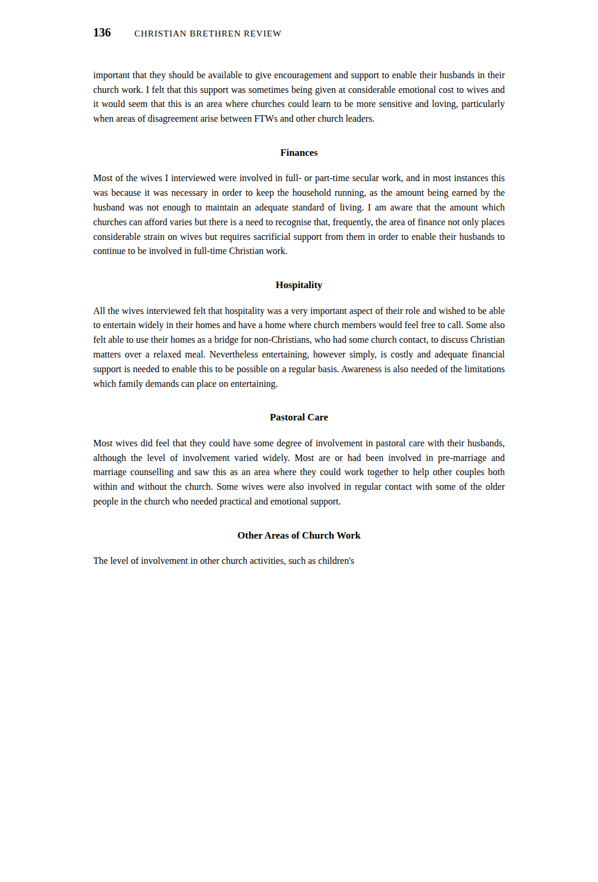136 Christian Brethren Review
important that they should be available to give encouragement and support to enable their husbands in their church work. I felt that this support was sometimes being given at considerable emotional cost to wives and it would seem that this is an area where churches could learn to be more sensitive and loving, particularly when areas of disagreement arise between FTWs and other church leaders.
Finances
Most of the wives I interviewed were involved in full- or part-time secular work, and in most instances this was because it was necessary in order to keep the household running, as the amount being earned by the husband was not enough to maintain an adequate standard of living. I am aware that the amount which churches can afford varies but there is a need to recognise that, frequently, the area of finance not only places considerable strain on wives but requires sacrificial support from them in order to enable their husbands to continue to be involved in full-time Christian work.
Hospitality
All the wives interviewed felt that hospitality was a very important aspect of their role and wished to be able to entertain widely in their homes and have a home where church members would feel free to call. Some also felt able to use their homes as a bridge for non-Christians, who had some church contact, to discuss Christian matters over a relaxed meal. Nevertheless entertaining, however simply, is costly and adequate financial support is needed to enable this to be possible on a regular basis. Awareness is also needed of the limitations which family demands can place on entertaining.
Pastoral Care
Most wives did feel that they could have some degree of involvement in pastoral care with their husbands, although the level of involvement varied widely. Most are or had been involved in pre-marriage and marriage counselling and saw this as an area where they could work together to help other couples both within and without the church. Some wives were also involved in regular contact with some of the older people in the church who needed practical and emotional support.
Other Areas of Church Work
The level of involvement in other church activities, such as children's